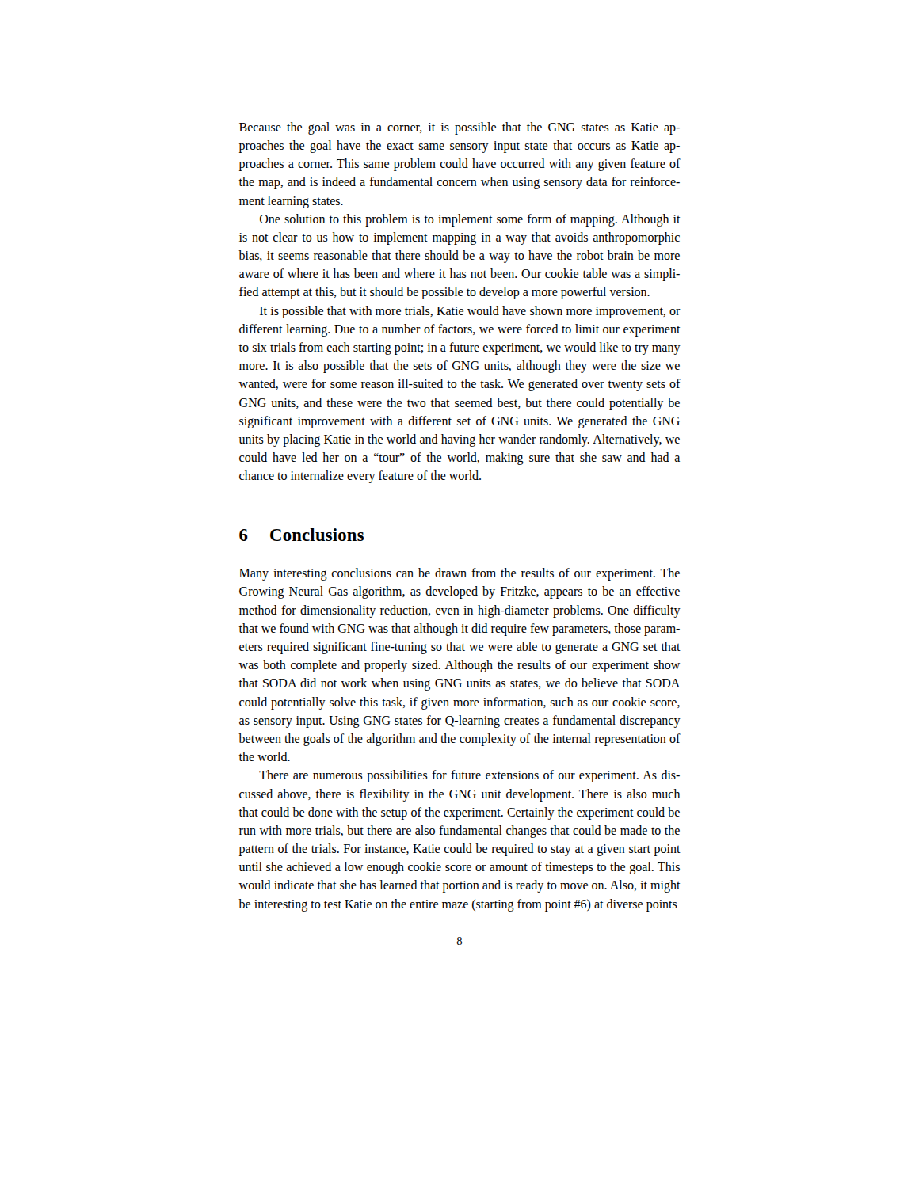Because the goal was in a corner, it is possible that the GNG states as Katie approaches the goal have the exact same sensory input state that occurs as Katie approaches a corner. This same problem could have occurred with any given feature of the map, and is indeed a fundamental concern when using sensory data for reinforcement learning states.
One solution to this problem is to implement some form of mapping. Although it is not clear to us how to implement mapping in a way that avoids anthropomorphic bias, it seems reasonable that there should be a way to have the robot brain be more aware of where it has been and where it has not been. Our cookie table was a simplified attempt at this, but it should be possible to develop a more powerful version.
It is possible that with more trials, Katie would have shown more improvement, or different learning. Due to a number of factors, we were forced to limit our experiment to six trials from each starting point; in a future experiment, we would like to try many more. It is also possible that the sets of GNG units, although they were the size we wanted, were for some reason ill-suited to the task. We generated over twenty sets of GNG units, and these were the two that seemed best, but there could potentially be significant improvement with a different set of GNG units. We generated the GNG units by placing Katie in the world and having her wander randomly. Alternatively, we could have led her on a “tour” of the world, making sure that she saw and had a chance to internalize every feature of the world.
6 Conclusions
Many interesting conclusions can be drawn from the results of our experiment. The Growing Neural Gas algorithm, as developed by Fritzke, appears to be an effective method for dimensionality reduction, even in high-diameter problems. One difficulty that we found with GNG was that although it did require few parameters, those parameters required significant fine-tuning so that we were able to generate a GNG set that was both complete and properly sized. Although the results of our experiment show that SODA did not work when using GNG units as states, we do believe that SODA could potentially solve this task, if given more information, such as our cookie score, as sensory input. Using GNG states for Q-learning creates a fundamental discrepancy between the goals of the algorithm and the complexity of the internal representation of the world.
There are numerous possibilities for future extensions of our experiment. As discussed above, there is flexibility in the GNG unit development. There is also much that could be done with the setup of the experiment. Certainly the experiment could be run with more trials, but there are also fundamental changes that could be made to the pattern of the trials. For instance, Katie could be required to stay at a given start point until she achieved a low enough cookie score or amount of timesteps to the goal. This would indicate that she has learned that portion and is ready to move on. Also, it might be interesting to test Katie on the entire maze (starting from point #6) at diverse points
8